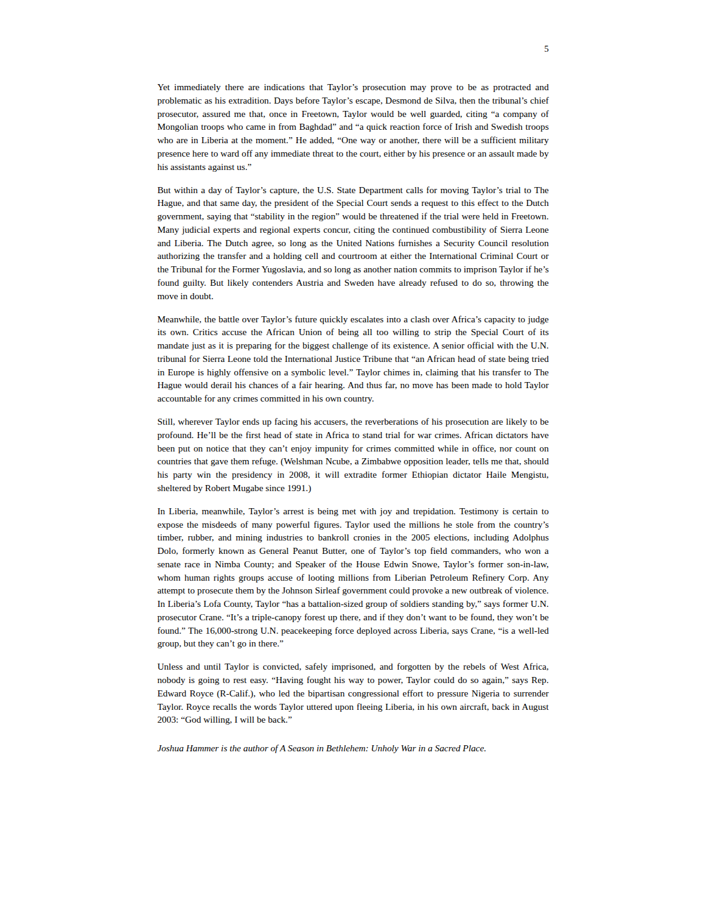5
Yet immediately there are indications that Taylor’s prosecution may prove to be as protracted and problematic as his extradition. Days before Taylor’s escape, Desmond de Silva, then the tribunal’s chief prosecutor, assured me that, once in Freetown, Taylor would be well guarded, citing “a company of Mongolian troops who came in from Baghdad” and “a quick reaction force of Irish and Swedish troops who are in Liberia at the moment.” He added, “One way or another, there will be a sufficient military presence here to ward off any immediate threat to the court, either by his presence or an assault made by his assistants against us.”
But within a day of Taylor’s capture, the U.S. State Department calls for moving Taylor’s trial to The Hague, and that same day, the president of the Special Court sends a request to this effect to the Dutch government, saying that “stability in the region” would be threatened if the trial were held in Freetown. Many judicial experts and regional experts concur, citing the continued combustibility of Sierra Leone and Liberia. The Dutch agree, so long as the United Nations furnishes a Security Council resolution authorizing the transfer and a holding cell and courtroom at either the International Criminal Court or the Tribunal for the Former Yugoslavia, and so long as another nation commits to imprison Taylor if he’s found guilty. But likely contenders Austria and Sweden have already refused to do so, throwing the move in doubt.
Meanwhile, the battle over Taylor’s future quickly escalates into a clash over Africa’s capacity to judge its own. Critics accuse the African Union of being all too willing to strip the Special Court of its mandate just as it is preparing for the biggest challenge of its existence. A senior official with the U.N. tribunal for Sierra Leone told the International Justice Tribune that “an African head of state being tried in Europe is highly offensive on a symbolic level.” Taylor chimes in, claiming that his transfer to The Hague would derail his chances of a fair hearing. And thus far, no move has been made to hold Taylor accountable for any crimes committed in his own country.
Still, wherever Taylor ends up facing his accusers, the reverberations of his prosecution are likely to be profound. He’ll be the first head of state in Africa to stand trial for war crimes. African dictators have been put on notice that they can’t enjoy impunity for crimes committed while in office, nor count on countries that gave them refuge. (Welshman Ncube, a Zimbabwe opposition leader, tells me that, should his party win the presidency in 2008, it will extradite former Ethiopian dictator Haile Mengistu, sheltered by Robert Mugabe since 1991.)
In Liberia, meanwhile, Taylor’s arrest is being met with joy and trepidation. Testimony is certain to expose the misdeeds of many powerful figures. Taylor used the millions he stole from the country’s timber, rubber, and mining industries to bankroll cronies in the 2005 elections, including Adolphus Dolo, formerly known as General Peanut Butter, one of Taylor’s top field commanders, who won a senate race in Nimba County; and Speaker of the House Edwin Snowe, Taylor’s former son-in-law, whom human rights groups accuse of looting millions from Liberian Petroleum Refinery Corp. Any attempt to prosecute them by the Johnson Sirleaf government could provoke a new outbreak of violence. In Liberia’s Lofa County, Taylor “has a battalion-sized group of soldiers standing by,” says former U.N. prosecutor Crane. “It’s a triple-canopy forest up there, and if they don’t want to be found, they won’t be found.” The 16,000-strong U.N. peacekeeping force deployed across Liberia, says Crane, “is a well-led group, but they can’t go in there.”
Unless and until Taylor is convicted, safely imprisoned, and forgotten by the rebels of West Africa, nobody is going to rest easy. “Having fought his way to power, Taylor could do so again,” says Rep. Edward Royce (R-Calif.), who led the bipartisan congressional effort to pressure Nigeria to surrender Taylor. Royce recalls the words Taylor uttered upon fleeing Liberia, in his own aircraft, back in August 2003: “God willing, I will be back.”
Joshua Hammer is the author of A Season in Bethlehem: Unholy War in a Sacred Place.